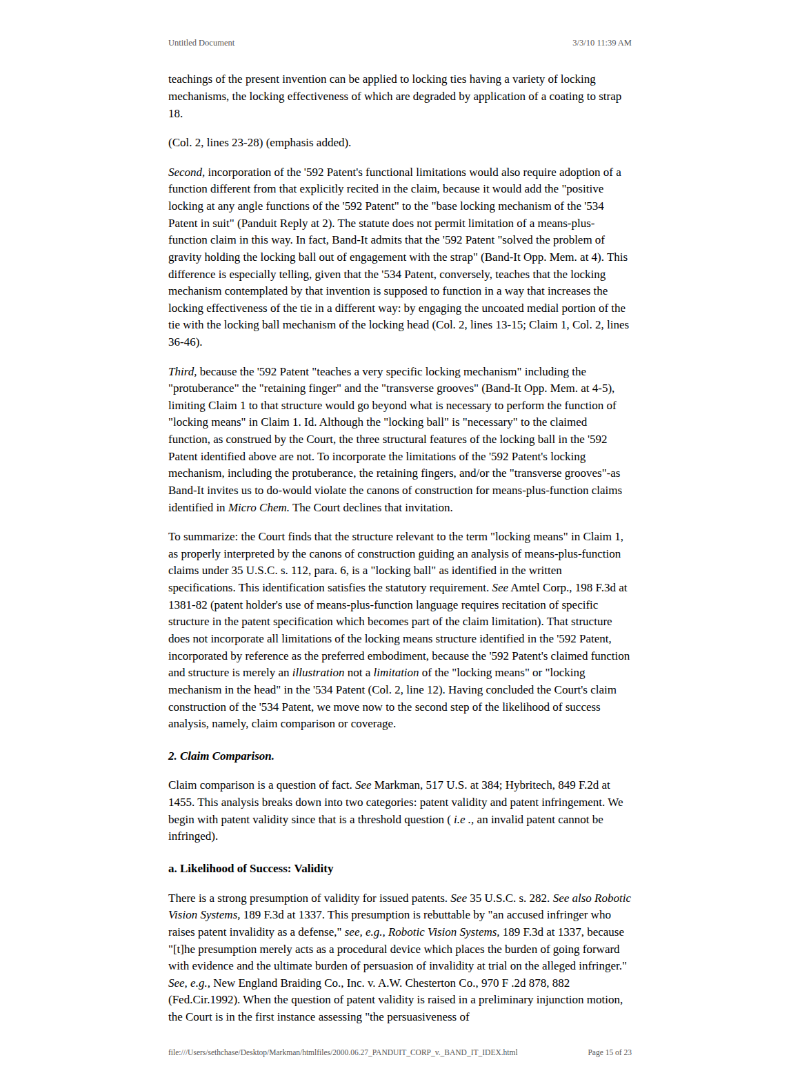Untitled Document 3/3/10 11:39 AM
teachings of the present invention can be applied to locking ties having a variety of locking mechanisms, the locking effectiveness of which are degraded by application of a coating to strap 18.
(Col. 2, lines 23-28) (emphasis added).
Second, incorporation of the '592 Patent's functional limitations would also require adoption of a function different from that explicitly recited in the claim, because it would add the "positive locking at any angle functions of the '592 Patent" to the "base locking mechanism of the '534 Patent in suit" (Panduit Reply at 2). The statute does not permit limitation of a means-plus-function claim in this way. In fact, Band-It admits that the '592 Patent "solved the problem of gravity holding the locking ball out of engagement with the strap" (Band-It Opp. Mem. at 4). This difference is especially telling, given that the '534 Patent, conversely, teaches that the locking mechanism contemplated by that invention is supposed to function in a way that increases the locking effectiveness of the tie in a different way: by engaging the uncoated medial portion of the tie with the locking ball mechanism of the locking head (Col. 2, lines 13-15; Claim 1, Col. 2, lines 36-46).
Third, because the '592 Patent "teaches a very specific locking mechanism" including the "protuberance" the "retaining finger" and the "transverse grooves" (Band-It Opp. Mem. at 4-5), limiting Claim 1 to that structure would go beyond what is necessary to perform the function of "locking means" in Claim 1. Id. Although the "locking ball" is "necessary" to the claimed function, as construed by the Court, the three structural features of the locking ball in the '592 Patent identified above are not. To incorporate the limitations of the '592 Patent's locking mechanism, including the protuberance, the retaining fingers, and/or the "transverse grooves"-as Band-It invites us to do-would violate the canons of construction for means-plus-function claims identified in Micro Chem. The Court declines that invitation.
To summarize: the Court finds that the structure relevant to the term "locking means" in Claim 1, as properly interpreted by the canons of construction guiding an analysis of means-plus-function claims under 35 U.S.C. s. 112, para. 6, is a "locking ball" as identified in the written specifications. This identification satisfies the statutory requirement. See Amtel Corp., 198 F.3d at 1381-82 (patent holder's use of means-plus-function language requires recitation of specific structure in the patent specification which becomes part of the claim limitation). That structure does not incorporate all limitations of the locking means structure identified in the '592 Patent, incorporated by reference as the preferred embodiment, because the '592 Patent's claimed function and structure is merely an illustration not a limitation of the "locking means" or "locking mechanism in the head" in the '534 Patent (Col. 2, line 12). Having concluded the Court's claim construction of the '534 Patent, we move now to the second step of the likelihood of success analysis, namely, claim comparison or coverage.
2. Claim Comparison.
Claim comparison is a question of fact. See Markman, 517 U.S. at 384; Hybritech, 849 F.2d at 1455. This analysis breaks down into two categories: patent validity and patent infringement. We begin with patent validity since that is a threshold question ( i.e ., an invalid patent cannot be infringed).
a. Likelihood of Success: Validity
There is a strong presumption of validity for issued patents. See 35 U.S.C. s. 282. See also Robotic Vision Systems, 189 F.3d at 1337. This presumption is rebuttable by "an accused infringer who raises patent invalidity as a defense," see, e.g., Robotic Vision Systems, 189 F.3d at 1337, because "[t]he presumption merely acts as a procedural device which places the burden of going forward with evidence and the ultimate burden of persuasion of invalidity at trial on the alleged infringer." See, e.g., New England Braiding Co., Inc. v. A.W. Chesterton Co., 970 F .2d 878, 882 (Fed.Cir.1992). When the question of patent validity is raised in a preliminary injunction motion, the Court is in the first instance assessing "the persuasiveness of
file:///Users/sethchase/Desktop/Markman/htmlfiles/2000.06.27_PANDUIT_CORP_v._BAND_IT_IDEX.html Page 15 of 23